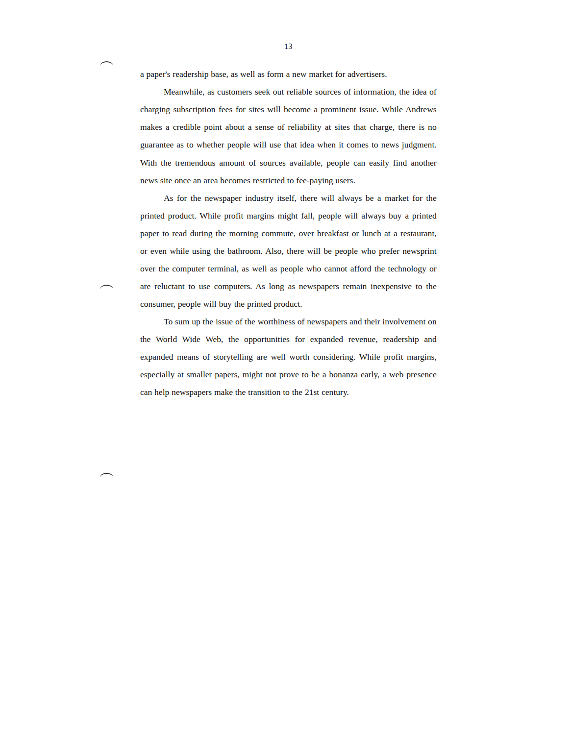13
a paper's readership base, as well as form a new market for advertisers.
Meanwhile, as customers seek out reliable sources of information, the idea of charging subscription fees for sites will become a prominent issue. While Andrews makes a credible point about a sense of reliability at sites that charge, there is no guarantee as to whether people will use that idea when it comes to news judgment. With the tremendous amount of sources available, people can easily find another news site once an area becomes restricted to fee-paying users.
As for the newspaper industry itself, there will always be a market for the printed product. While profit margins might fall, people will always buy a printed paper to read during the morning commute, over breakfast or lunch at a restaurant, or even while using the bathroom. Also, there will be people who prefer newsprint over the computer terminal, as well as people who cannot afford the technology or are reluctant to use computers. As long as newspapers remain inexpensive to the consumer, people will buy the printed product.
To sum up the issue of the worthiness of newspapers and their involvement on the World Wide Web, the opportunities for expanded revenue, readership and expanded means of storytelling are well worth considering. While profit margins, especially at smaller papers, might not prove to be a bonanza early, a web presence can help newspapers make the transition to the 21st century.